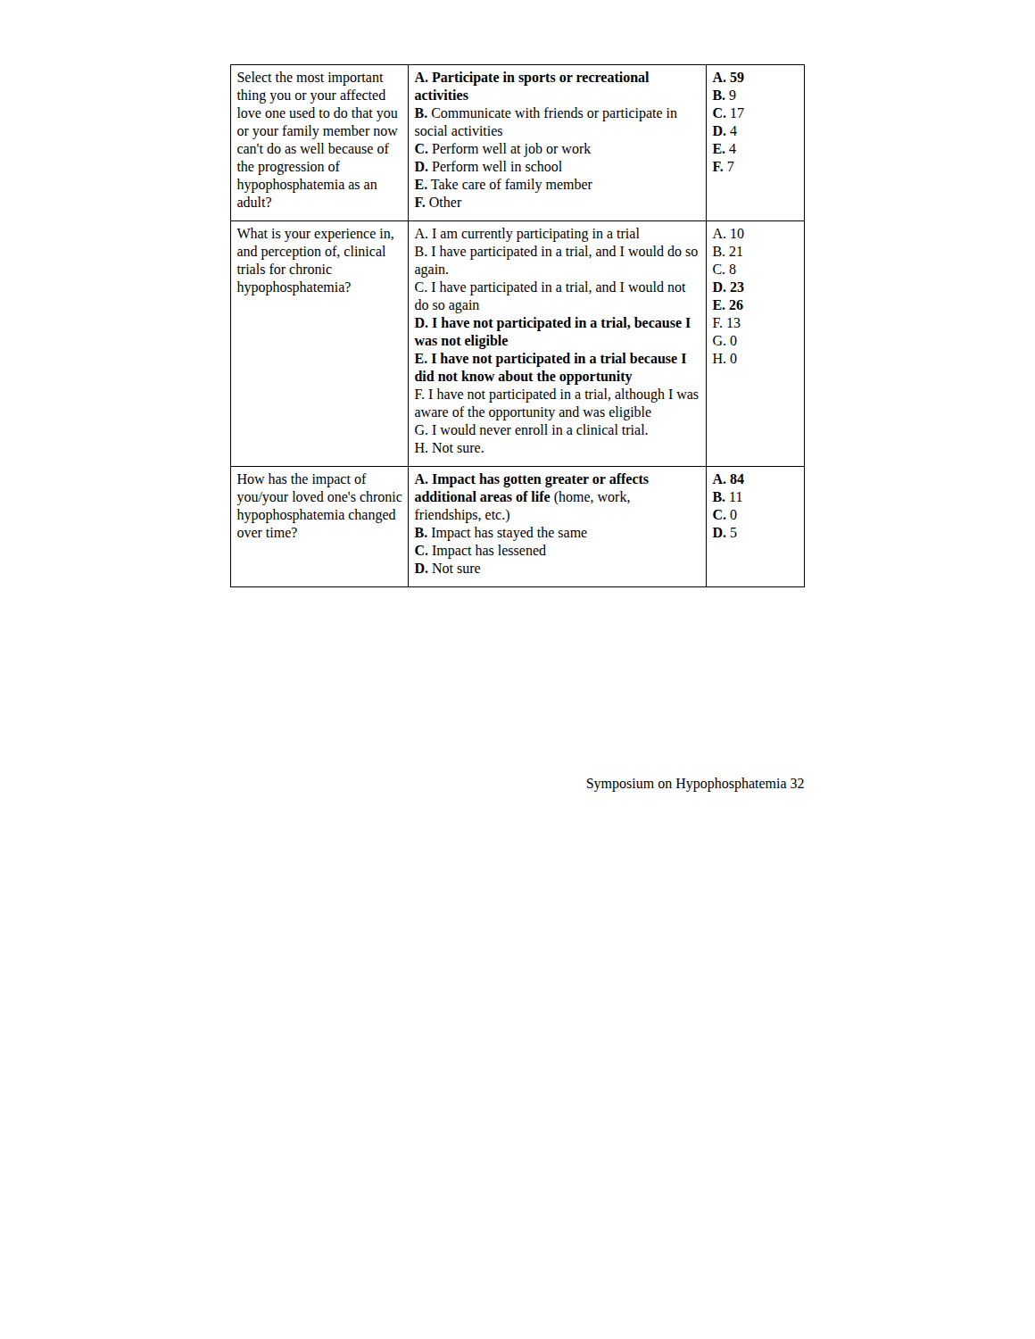| Select the most important thing you or your affected love one used to do that you or your family member now can't do as well because of the progression of hypophosphatemia as an adult? | A. Participate in sports or recreational activities B. Communicate with friends or participate in social activities C. Perform well at job or work D. Perform well in school E. Take care of family member F. Other | A. 59 B. 9 C. 17 D. 4 E. 4 F. 7 |
| What is your experience in, and perception of, clinical trials for chronic hypophosphatemia? | A. I am currently participating in a trial B. I have participated in a trial, and I would do so again. C. I have participated in a trial, and I would not do so again D. I have not participated in a trial, because I was not eligible E. I have not participated in a trial because I did not know about the opportunity F. I have not participated in a trial, although I was aware of the opportunity and was eligible G. I would never enroll in a clinical trial. H. Not sure. | A. 10 B. 21 C. 8 D. 23 E. 26 F. 13 G. 0 H. 0 |
| How has the impact of you/your loved one's chronic hypophosphatemia changed over time? | A. Impact has gotten greater or affects additional areas of life (home, work, friendships, etc.) B. Impact has stayed the same C. Impact has lessened D. Not sure | A. 84 B. 11 C. 0 D. 5 |
Symposium on Hypophosphatemia 32